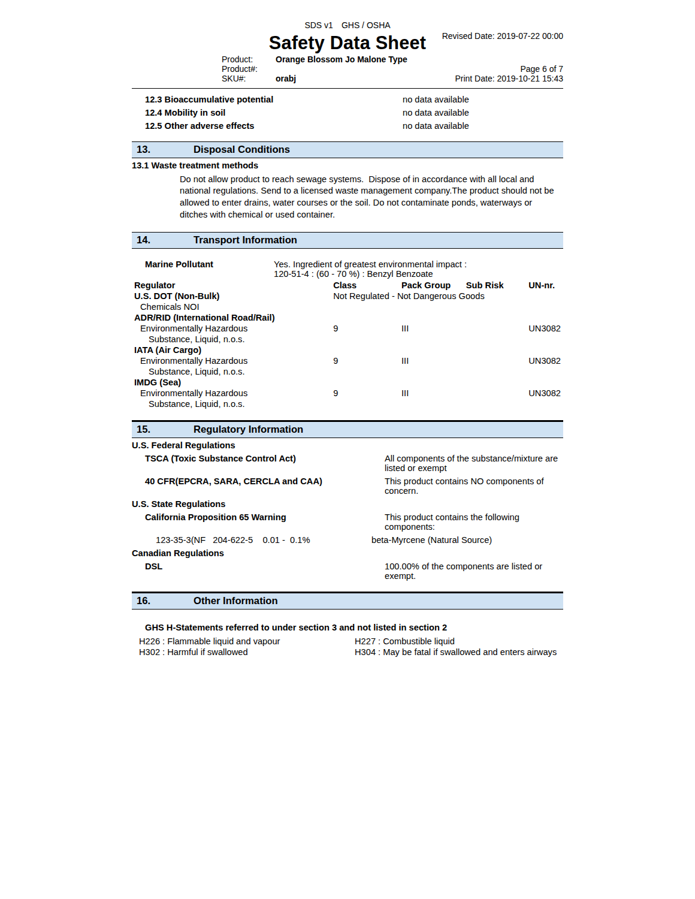SDS v1 GHS / OSHA
Revised Date: 2019-07-22 00:00
Safety Data Sheet
| Product: | Orange Blossom Jo Malone Type | |
| Product#: | | Page 6 of 7 |
| SKU#: | orabj | Print Date: 2019-10-21 15:43 |
12.3 Bioaccumulative potential
no data available
12.4 Mobility in soil
no data available
12.5 Other adverse effects
no data available
13. Disposal Conditions
13.1 Waste treatment methods
Do not allow product to reach sewage systems. Dispose of in accordance with all local and national regulations. Send to a licensed waste management company.The product should not be allowed to enter drains, water courses or the soil. Do not contaminate ponds, waterways or ditches with chemical or used container.
14. Transport Information
Marine Pollutant
Yes. Ingredient of greatest environmental impact : 120-51-4 : (60 - 70 %) : Benzyl Benzoate
| Regulator | Class | Pack Group | Sub Risk | UN-nr. |
| --- | --- | --- | --- | --- |
| U.S. DOT (Non-Bulk) | Not Regulated - Not Dangerous Goods |
| Chemicals NOI | | | | |
| ADR/RID (International Road/Rail) | | | | |
| Environmentally Hazardous | 9 | III | | UN3082 |
| Substance, Liquid, n.o.s. | | | | |
| IATA (Air Cargo) | | | | |
| Environmentally Hazardous | 9 | III | | UN3082 |
| Substance, Liquid, n.o.s. | | | | |
| IMDG (Sea) | | | | |
| Environmentally Hazardous | 9 | III | | UN3082 |
| Substance, Liquid, n.o.s. | | | | |
15. Regulatory Information
U.S. Federal Regulations
TSCA (Toxic Substance Control Act)
All components of the substance/mixture are listed or exempt
40 CFR(EPCRA, SARA, CERCLA and CAA)
This product contains NO components of concern.
U.S. State Regulations
California Proposition 65 Warning
This product contains the following components:
123-35-3(NF 204-622-5 0.01 - 0.1%
beta-Myrcene (Natural Source)
Canadian Regulations
DSL
100.00% of the components are listed or exempt.
16. Other Information
GHS H-Statements referred to under section 3 and not listed in section 2
| H226 : Flammable liquid and vapour | H227 : Combustible liquid |
| H302 : Harmful if swallowed | H304 : May be fatal if swallowed and enters airways |